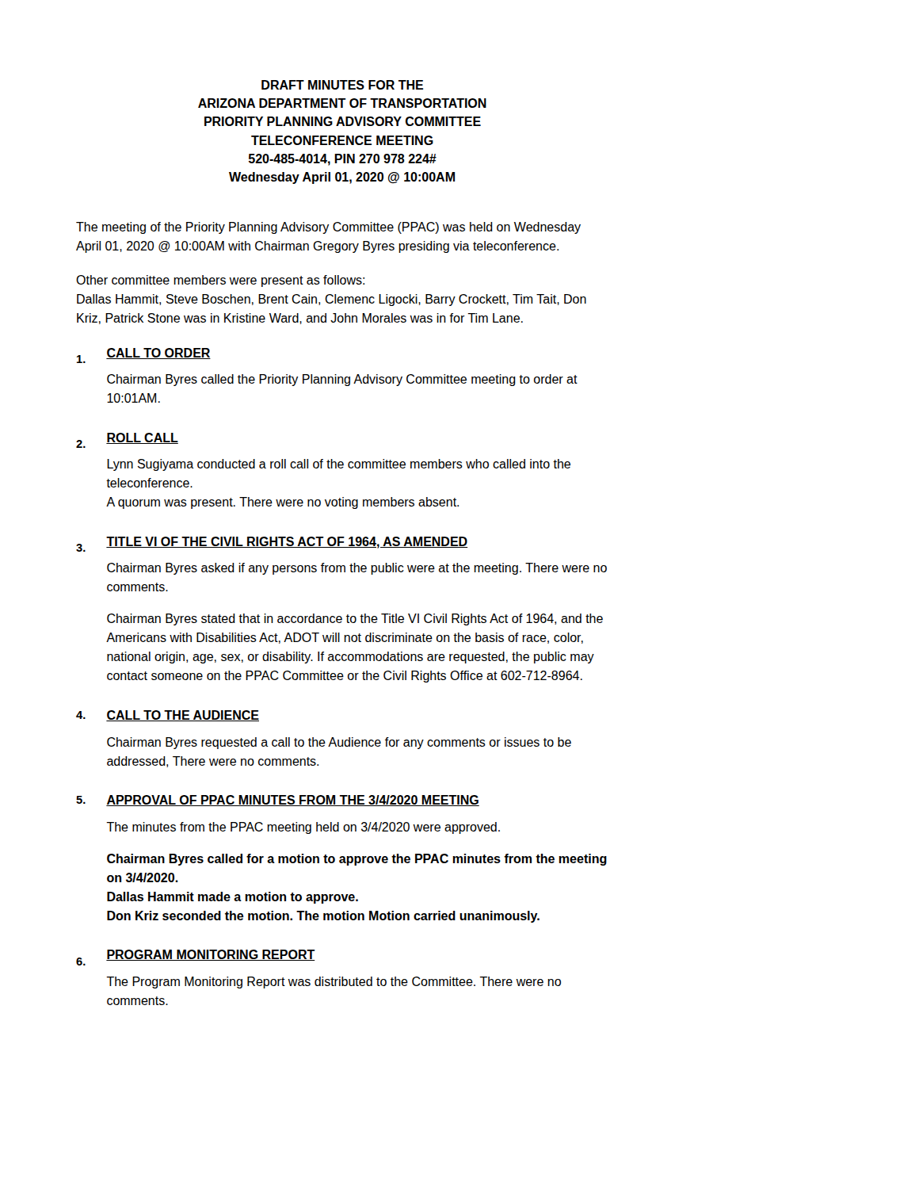DRAFT MINUTES FOR THE
ARIZONA DEPARTMENT OF TRANSPORTATION
PRIORITY PLANNING ADVISORY COMMITTEE
TELECONFERENCE MEETING
520-485-4014, PIN 270 978 224#
Wednesday April 01, 2020 @ 10:00AM
The meeting of the Priority Planning Advisory Committee (PPAC) was held on Wednesday April 01, 2020 @ 10:00AM with Chairman Gregory Byres presiding via teleconference.
Other committee members were present as follows:
Dallas Hammit, Steve Boschen, Brent Cain, Clemenc Ligocki, Barry Crockett, Tim Tait, Don Kriz, Patrick Stone was in Kristine Ward, and John Morales was in for Tim Lane.
CALL TO ORDER
Chairman Byres called the Priority Planning Advisory Committee meeting to order at 10:01AM.
ROLL CALL
Lynn Sugiyama conducted a roll call of the committee members who called into the teleconference.
A quorum was present. There were no voting members absent.
TITLE VI OF THE CIVIL RIGHTS ACT OF 1964, AS AMENDED
Chairman Byres asked if any persons from the public were at the meeting. There were no comments.
Chairman Byres stated that in accordance to the Title VI Civil Rights Act of 1964, and the Americans with Disabilities Act, ADOT will not discriminate on the basis of race, color, national origin, age, sex, or disability. If accommodations are requested, the public may contact someone on the PPAC Committee or the Civil Rights Office at 602-712-8964.
CALL TO THE AUDIENCE
Chairman Byres requested a call to the Audience for any comments or issues to be addressed, There were no comments.
APPROVAL OF PPAC MINUTES FROM THE 3/4/2020 MEETING
The minutes from the PPAC meeting held on 3/4/2020 were approved.
Chairman Byres called for a motion to approve the PPAC minutes from the meeting on 3/4/2020.
Dallas Hammit made a motion to approve.
Don Kriz seconded the motion. The motion Motion carried unanimously.
PROGRAM MONITORING REPORT
The Program Monitoring Report was distributed to the Committee. There were no comments.